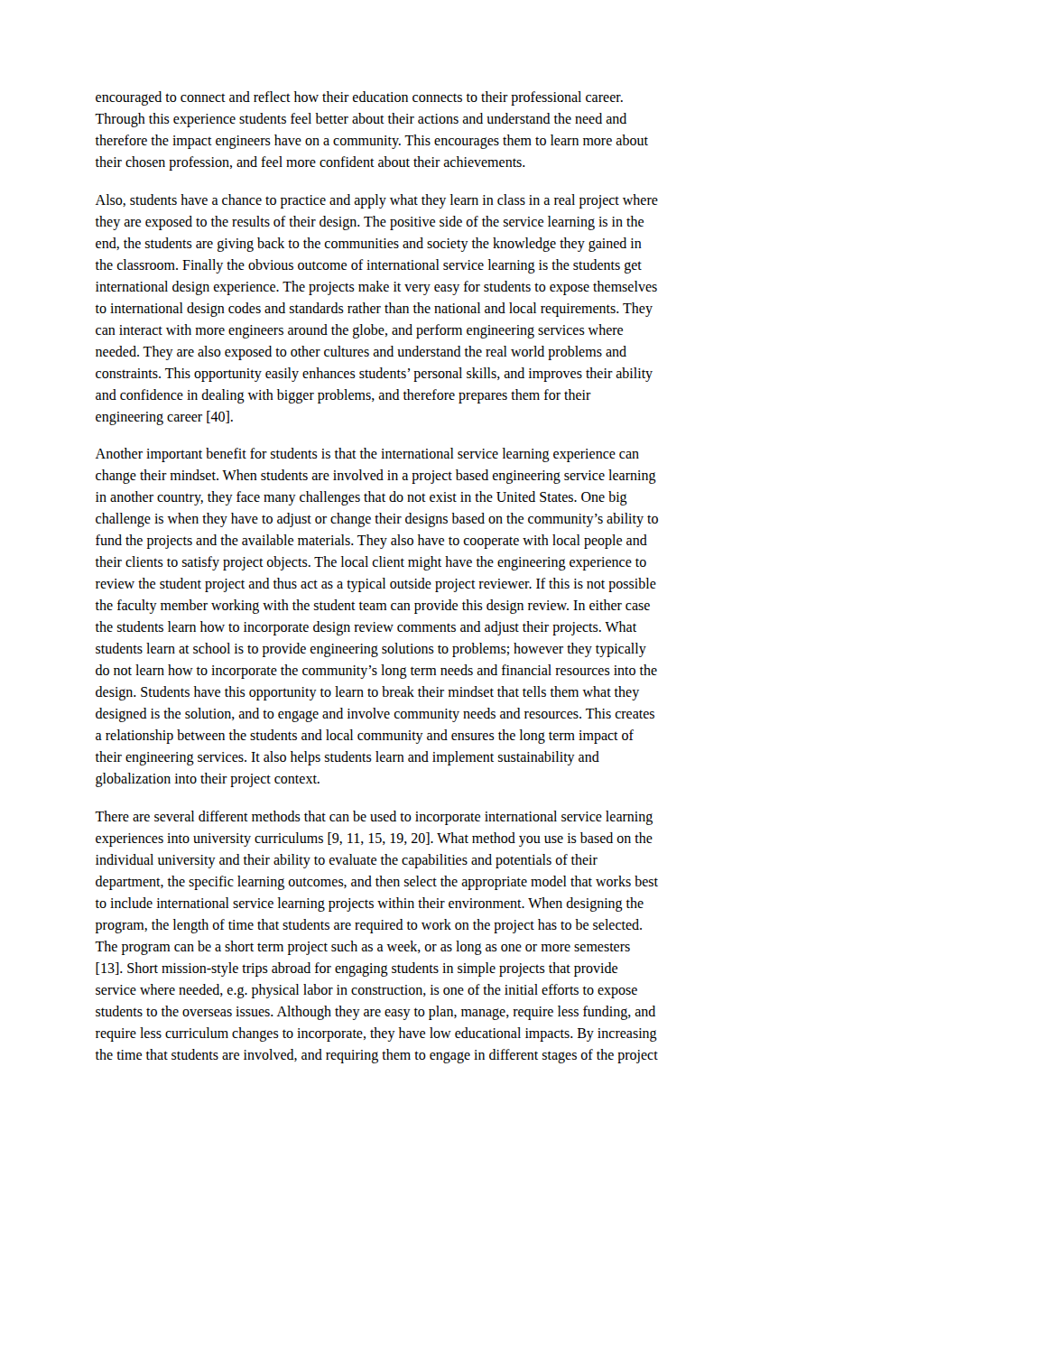encouraged to connect and reflect how their education connects to their professional career. Through this experience students feel better about their actions and understand the need and therefore the impact engineers have on a community. This encourages them to learn more about their chosen profession, and feel more confident about their achievements.
Also, students have a chance to practice and apply what they learn in class in a real project where they are exposed to the results of their design. The positive side of the service learning is in the end, the students are giving back to the communities and society the knowledge they gained in the classroom. Finally the obvious outcome of international service learning is the students get international design experience. The projects make it very easy for students to expose themselves to international design codes and standards rather than the national and local requirements. They can interact with more engineers around the globe, and perform engineering services where needed. They are also exposed to other cultures and understand the real world problems and constraints. This opportunity easily enhances students’ personal skills, and improves their ability and confidence in dealing with bigger problems, and therefore prepares them for their engineering career [40].
Another important benefit for students is that the international service learning experience can change their mindset. When students are involved in a project based engineering service learning in another country, they face many challenges that do not exist in the United States. One big challenge is when they have to adjust or change their designs based on the community’s ability to fund the projects and the available materials. They also have to cooperate with local people and their clients to satisfy project objects. The local client might have the engineering experience to review the student project and thus act as a typical outside project reviewer. If this is not possible the faculty member working with the student team can provide this design review. In either case the students learn how to incorporate design review comments and adjust their projects. What students learn at school is to provide engineering solutions to problems; however they typically do not learn how to incorporate the community’s long term needs and financial resources into the design. Students have this opportunity to learn to break their mindset that tells them what they designed is the solution, and to engage and involve community needs and resources. This creates a relationship between the students and local community and ensures the long term impact of their engineering services. It also helps students learn and implement sustainability and globalization into their project context.
There are several different methods that can be used to incorporate international service learning experiences into university curriculums [9, 11, 15, 19, 20]. What method you use is based on the individual university and their ability to evaluate the capabilities and potentials of their department, the specific learning outcomes, and then select the appropriate model that works best to include international service learning projects within their environment. When designing the program, the length of time that students are required to work on the project has to be selected. The program can be a short term project such as a week, or as long as one or more semesters [13]. Short mission-style trips abroad for engaging students in simple projects that provide service where needed, e.g. physical labor in construction, is one of the initial efforts to expose students to the overseas issues. Although they are easy to plan, manage, require less funding, and require less curriculum changes to incorporate, they have low educational impacts. By increasing the time that students are involved, and requiring them to engage in different stages of the project